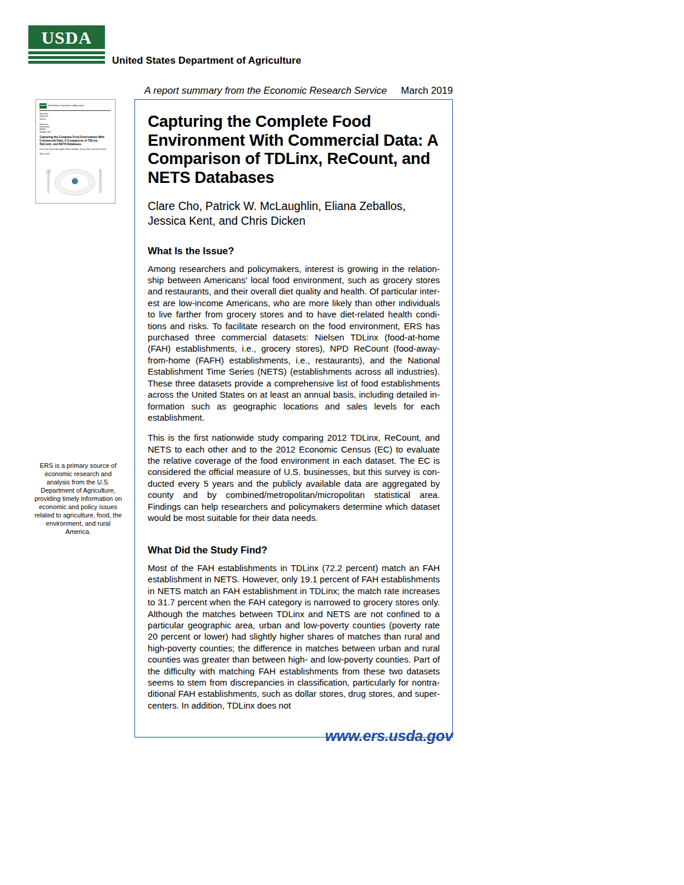USDA
United States Department of Agriculture
A report summary from the Economic Research Service
March 2019
United States Department of Agriculture
Economic
Research
Service
Economic
Information
Bulletin
Number 203
Capturing the Complete Food Environment With Commercial Data: A Comparison of TDLinx, ReCount, and NETS Databases
Clare Cho, Patrick McLaughlin, Eliana Zeballos, Jessica Kent, and Chris Dicken
March 2019
ERS is a primary source of economic research and analysis from the U.S. Department of Agriculture, providing timely information on economic and policy issues related to agriculture, food, the environment, and rural America.
Capturing the Complete Food Environment With Commercial Data: A Comparison of TDLinx, ReCount, and NETS Databases
Clare Cho, Patrick W. McLaughlin, Eliana Zeballos, Jessica Kent, and Chris Dicken
What Is the Issue?
Among researchers and policymakers, interest is growing in the relationship between Americans’ local food environment, such as grocery stores and restaurants, and their overall diet quality and health. Of particular interest are low-income Americans, who are more likely than other individuals to live farther from grocery stores and to have diet-related health conditions and risks. To facilitate research on the food environment, ERS has purchased three commercial datasets: Nielsen TDLinx (food-at-home (FAH) establishments, i.e., grocery stores), NPD ReCount (food-away-from-home (FAFH) establishments, i.e., restaurants), and the National Establishment Time Series (NETS) (establishments across all industries). These three datasets provide a comprehensive list of food establishments across the United States on at least an annual basis, including detailed information such as geographic locations and sales levels for each establishment.
This is the first nationwide study comparing 2012 TDLinx, ReCount, and NETS to each other and to the 2012 Economic Census (EC) to evaluate the relative coverage of the food environment in each dataset. The EC is considered the official measure of U.S. businesses, but this survey is conducted every 5 years and the publicly available data are aggregated by county and by combined/metropolitan/micropolitan statistical area. Findings can help researchers and policymakers determine which dataset would be most suitable for their data needs.
What Did the Study Find?
Most of the FAH establishments in TDLinx (72.2 percent) match an FAH establishment in NETS. However, only 19.1 percent of FAH establishments in NETS match an FAH establishment in TDLinx; the match rate increases to 31.7 percent when the FAH category is narrowed to grocery stores only. Although the matches between TDLinx and NETS are not confined to a particular geographic area, urban and low-poverty counties (poverty rate 20 percent or lower) had slightly higher shares of matches than rural and high-poverty counties; the difference in matches between urban and rural counties was greater than between high- and low-poverty counties. Part of the difficulty with matching FAH establishments from these two datasets seems to stem from discrepancies in classification, particularly for nontraditional FAH establishments, such as dollar stores, drug stores, and supercenters. In addition, TDLinx does not
www.ers.usda.gov